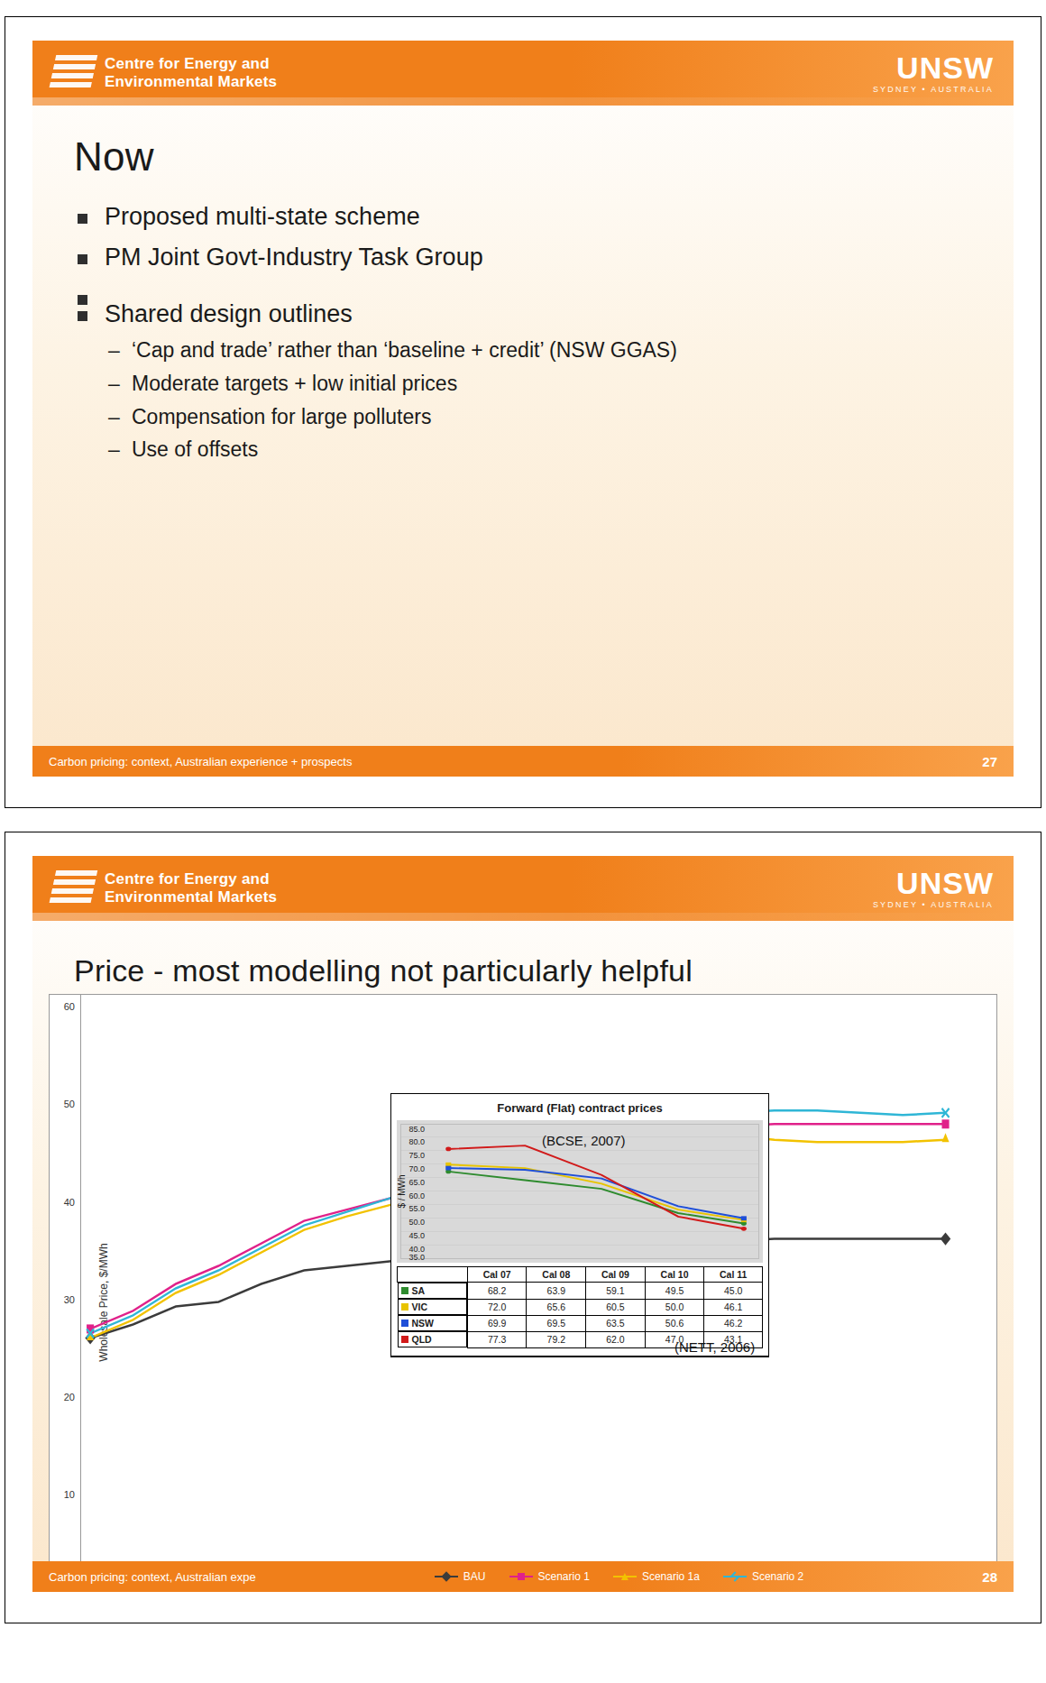Centre for Energy and Environmental Markets
UNSW
SYDNEY • AUSTRALIA
Now
Proposed multi-state scheme
PM Joint Govt-Industry Task Group
Shared design outlines
‘Cap and trade’ rather than ‘baseline + credit’ (NSW GGAS)
Moderate targets + low initial prices
Compensation for large polluters
Use of offsets
Carbon pricing: context, Australian experience + prospects
27
Centre for Energy and Environmental Markets
UNSW
SYDNEY • AUSTRALIA
Price - most modelling not particularly helpful
Wholesale Price, $/MWh
60 50 40 30 20 10 0
201020112012201320142015201620172018201920202021202220232024202520262027202820292030
Forward (Flat) contract prices
$ / MWh
85.0 80.0 75.0 70.0 65.0 60.0 55.0 50.0 45.0 40.0 35.0
| | Cal 07 | Cal 08 | Cal 09 | Cal 10 | Cal 11 |
| --- | --- | --- | --- | --- | --- |
| SA | 68.2 | 63.9 | 59.1 | 49.5 | 45.0 |
| VIC | 72.0 | 65.6 | 60.5 | 50.0 | 46.1 |
| NSW | 69.9 | 69.5 | 63.5 | 50.6 | 46.2 |
| QLD | 77.3 | 79.2 | 62.0 | 47.0 | 43.1 |
(BCSE, 2007)
(NETT, 2006)
Carbon pricing: context, Australian expe
BAU Scenario 1 Scenario 1a Scenario 2
28